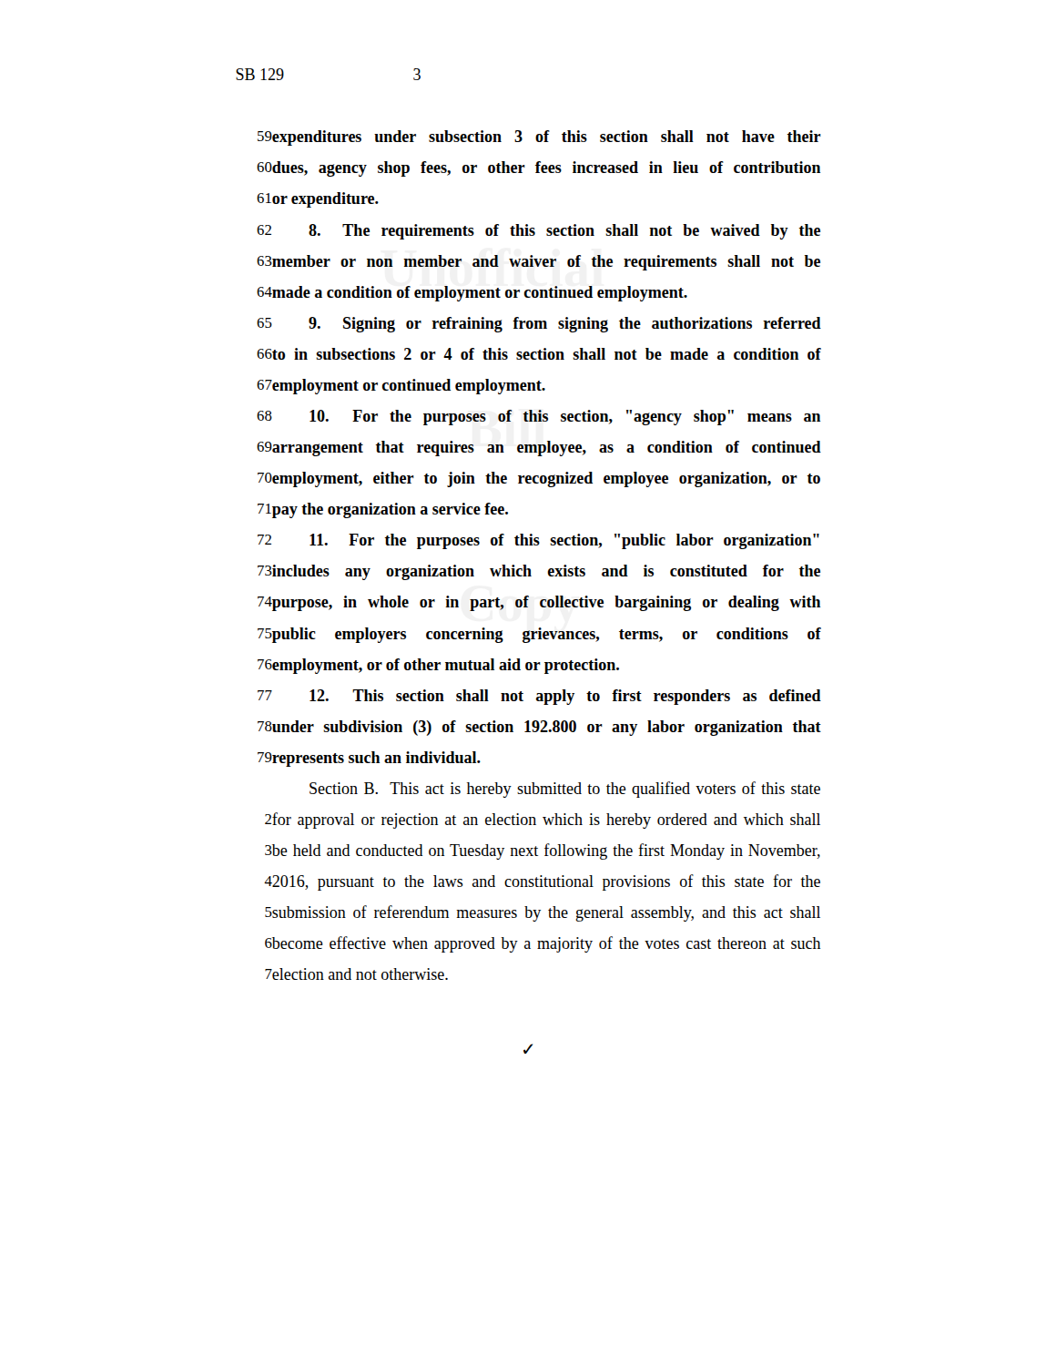Unofficial Bill Copy
SB 129
3
| 59 | expenditures under subsection 3 of this section shall not have their |
| 60 | dues, agency shop fees, or other fees increased in lieu of contribution |
| 61 | or expenditure. |
| 62 | 8. The requirements of this section shall not be waived by the |
| 63 | member or non member and waiver of the requirements shall not be |
| 64 | made a condition of employment or continued employment. |
| 65 | 9. Signing or refraining from signing the authorizations referred |
| 66 | to in subsections 2 or 4 of this section shall not be made a condition of |
| 67 | employment or continued employment. |
| 68 | 10. For the purposes of this section, "agency shop" means an |
| 69 | arrangement that requires an employee, as a condition of continued |
| 70 | employment, either to join the recognized employee organization, or to |
| 71 | pay the organization a service fee. |
| 72 | 11. For the purposes of this section, "public labor organization" |
| 73 | includes any organization which exists and is constituted for the |
| 74 | purpose, in whole or in part, of collective bargaining or dealing with |
| 75 | public employers concerning grievances, terms, or conditions of |
| 76 | employment, or of other mutual aid or protection. |
| 77 | 12. This section shall not apply to first responders as defined |
| 78 | under subdivision (3) of section 192.800 or any labor organization that |
| 79 | represents such an individual. |
| | Section B. This act is hereby submitted to the qualified voters of this state |
| 2 | for approval or rejection at an election which is hereby ordered and which shall |
| 3 | be held and conducted on Tuesday next following the first Monday in November, |
| 4 | 2016, pursuant to the laws and constitutional provisions of this state for the |
| 5 | submission of referendum measures by the general assembly, and this act shall |
| 6 | become effective when approved by a majority of the votes cast thereon at such |
| 7 | election and not otherwise. |
✓